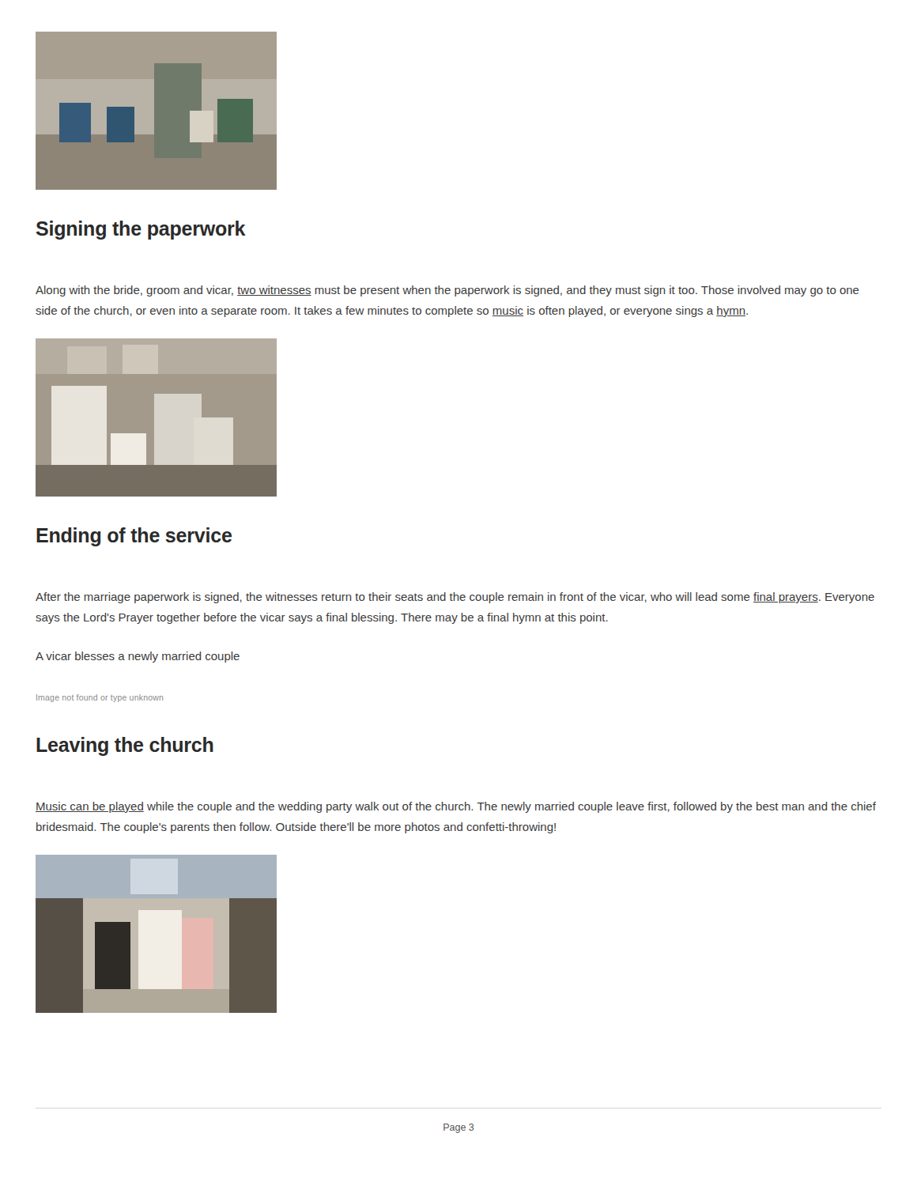Signing the paperwork
Along with the bride, groom and vicar, two witnesses must be present when the paperwork is signed, and they must sign it too. Those involved may go to one side of the church, or even into a separate room. It takes a few minutes to complete so music is often played, or everyone sings a hymn.
Ending of the service
After the marriage paperwork is signed, the witnesses return to their seats and the couple remain in front of the vicar, who will lead some final prayers. Everyone says the Lord's Prayer together before the vicar says a final blessing. There may be a final hymn at this point.
A vicar blesses a newly married couple
Image not found or type unknown
Leaving the church
Music can be played while the couple and the wedding party walk out of the church. The newly married couple leave first, followed by the best man and the chief bridesmaid. The couple's parents then follow. Outside there'll be more photos and confetti-throwing!
Page 3